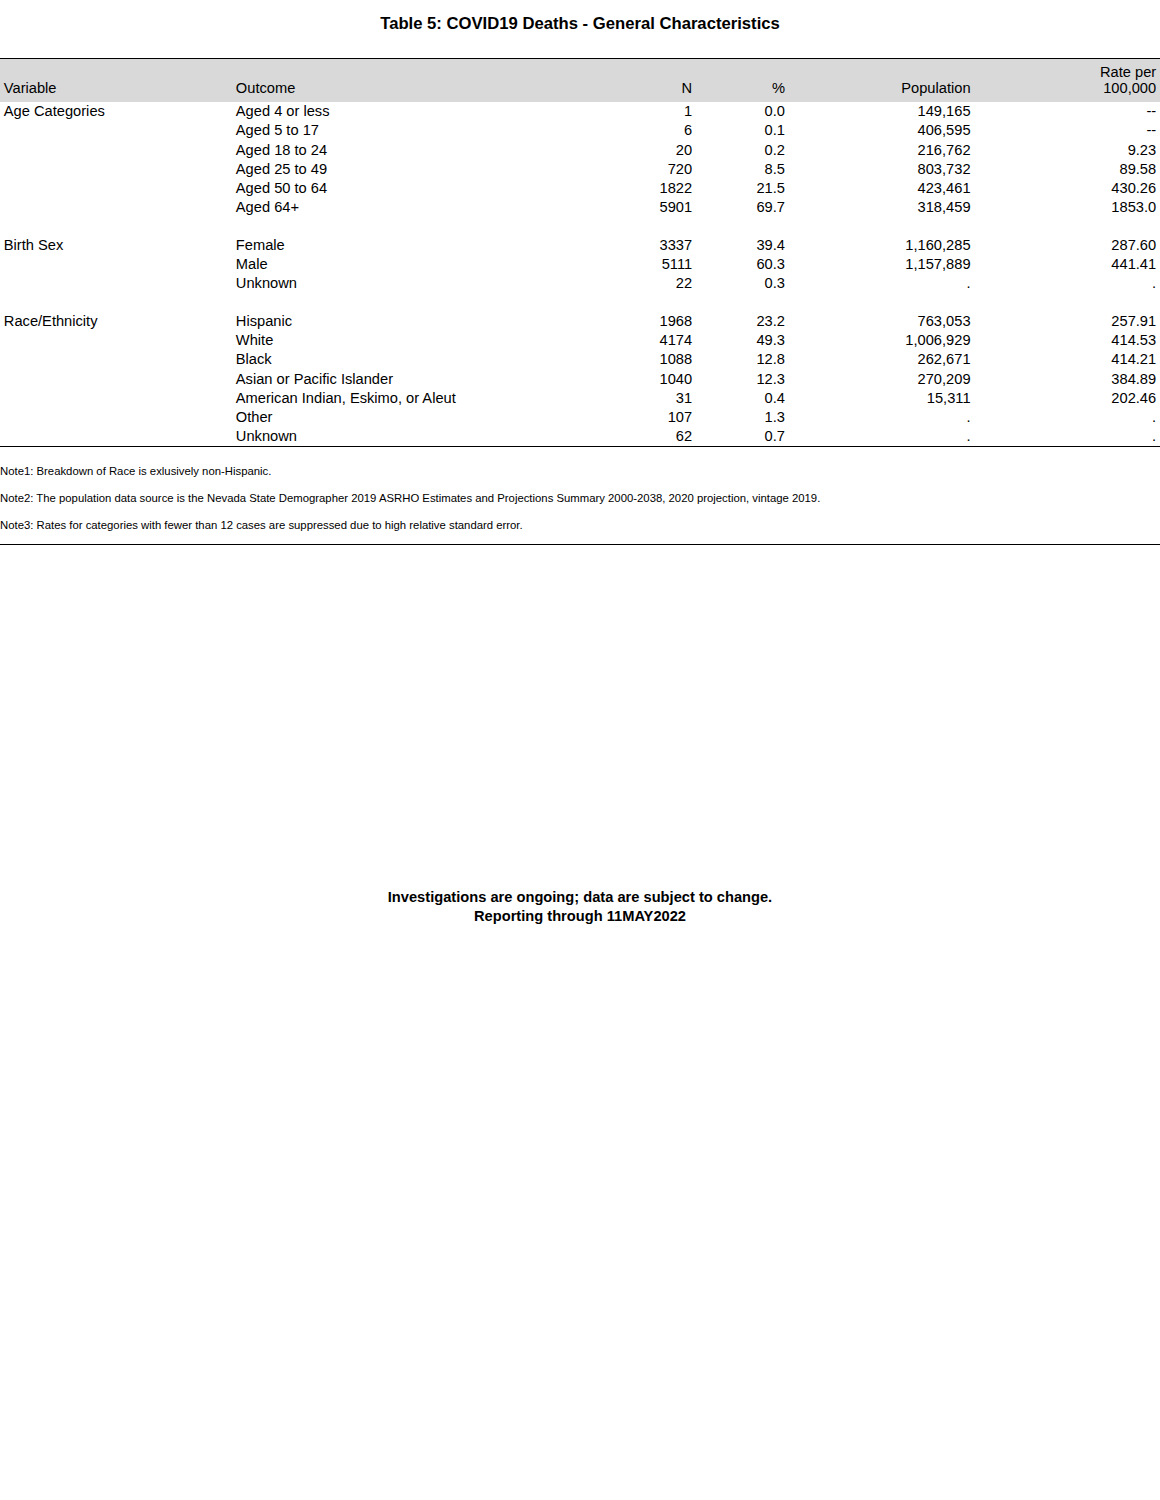Table 5: COVID19 Deaths - General Characteristics
| Variable | Outcome | N | % | Population | Rate per 100,000 |
| --- | --- | --- | --- | --- | --- |
| Age Categories | Aged 4 or less | 1 | 0.0 | 149,165 | -- |
| | Aged 5 to 17 | 6 | 0.1 | 406,595 | -- |
| | Aged 18 to 24 | 20 | 0.2 | 216,762 | 9.23 |
| | Aged 25 to 49 | 720 | 8.5 | 803,732 | 89.58 |
| | Aged 50 to 64 | 1822 | 21.5 | 423,461 | 430.26 |
| | Aged 64+ | 5901 | 69.7 | 318,459 | 1853.0 |
| Birth Sex | Female | 3337 | 39.4 | 1,160,285 | 287.60 |
| | Male | 5111 | 60.3 | 1,157,889 | 441.41 |
| | Unknown | 22 | 0.3 | . | . |
| Race/Ethnicity | Hispanic | 1968 | 23.2 | 763,053 | 257.91 |
| | White | 4174 | 49.3 | 1,006,929 | 414.53 |
| | Black | 1088 | 12.8 | 262,671 | 414.21 |
| | Asian or Pacific Islander | 1040 | 12.3 | 270,209 | 384.89 |
| | American Indian, Eskimo, or Aleut | 31 | 0.4 | 15,311 | 202.46 |
| | Other | 107 | 1.3 | . | . |
| | Unknown | 62 | 0.7 | . | . |
Note1: Breakdown of Race is exlusively non-Hispanic.
Note2: The population data source is the Nevada State Demographer 2019 ASRHO Estimates and Projections Summary 2000-2038, 2020 projection, vintage 2019.
Note3: Rates for categories with fewer than 12 cases are suppressed due to high relative standard error.
Investigations are ongoing; data are subject to change.
Reporting through 11MAY2022